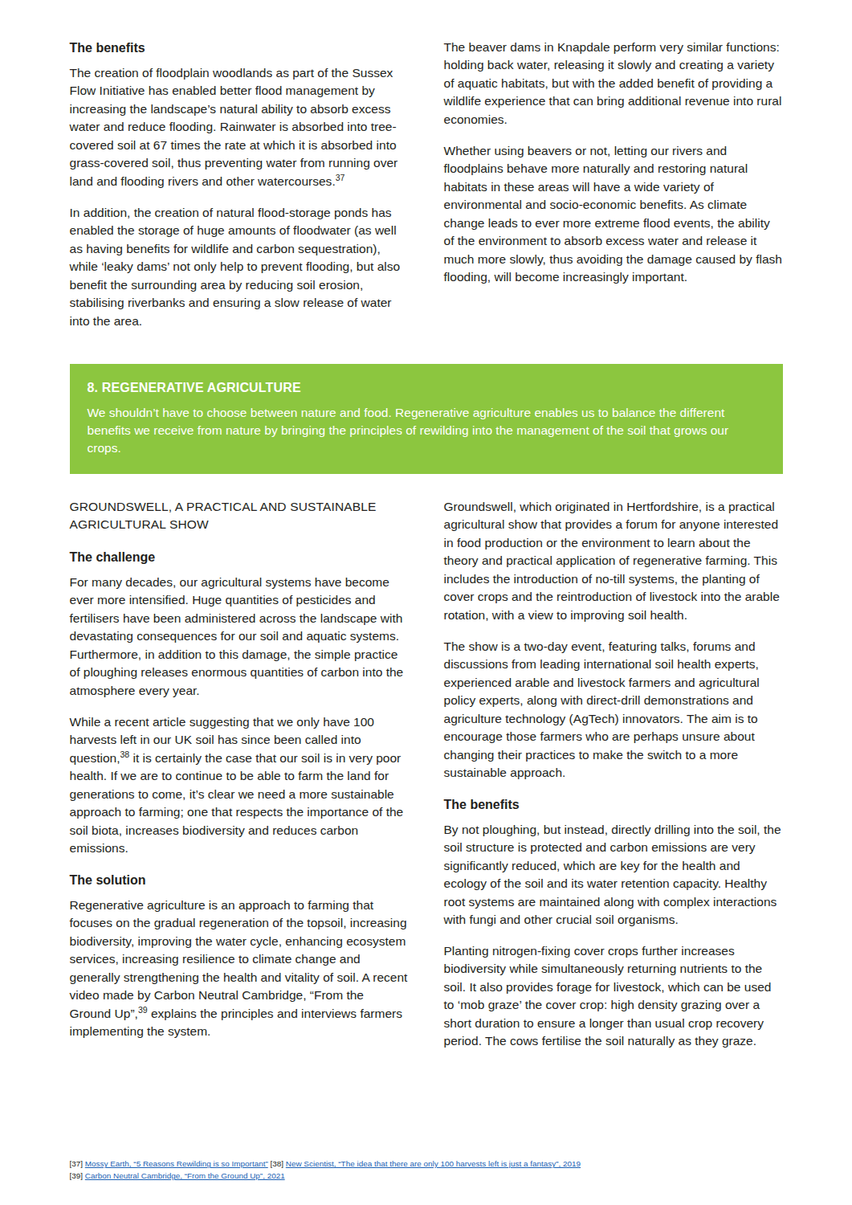The benefits
The creation of floodplain woodlands as part of the Sussex Flow Initiative has enabled better flood management by increasing the landscape’s natural ability to absorb excess water and reduce flooding. Rainwater is absorbed into tree-covered soil at 67 times the rate at which it is absorbed into grass-covered soil, thus preventing water from running over land and flooding rivers and other watercourses.37
In addition, the creation of natural flood-storage ponds has enabled the storage of huge amounts of floodwater (as well as having benefits for wildlife and carbon sequestration), while ‘leaky dams’ not only help to prevent flooding, but also benefit the surrounding area by reducing soil erosion, stabilising riverbanks and ensuring a slow release of water into the area.
The beaver dams in Knapdale perform very similar functions: holding back water, releasing it slowly and creating a variety of aquatic habitats, but with the added benefit of providing a wildlife experience that can bring additional revenue into rural economies.
Whether using beavers or not, letting our rivers and floodplains behave more naturally and restoring natural habitats in these areas will have a wide variety of environmental and socio-economic benefits. As climate change leads to ever more extreme flood events, the ability of the environment to absorb excess water and release it much more slowly, thus avoiding the damage caused by flash flooding, will become increasingly important.
8. Regenerative agriculture
We shouldn’t have to choose between nature and food. Regenerative agriculture enables us to balance the different benefits we receive from nature by bringing the principles of rewilding into the management of the soil that grows our crops.
Groundswell, a practical and sustainable agricultural show
The challenge
For many decades, our agricultural systems have become ever more intensified. Huge quantities of pesticides and fertilisers have been administered across the landscape with devastating consequences for our soil and aquatic systems. Furthermore, in addition to this damage, the simple practice of ploughing releases enormous quantities of carbon into the atmosphere every year.
While a recent article suggesting that we only have 100 harvests left in our UK soil has since been called into question,38 it is certainly the case that our soil is in very poor health. If we are to continue to be able to farm the land for generations to come, it’s clear we need a more sustainable approach to farming; one that respects the importance of the soil biota, increases biodiversity and reduces carbon emissions.
The solution
Regenerative agriculture is an approach to farming that focuses on the gradual regeneration of the topsoil, increasing biodiversity, improving the water cycle, enhancing ecosystem services, increasing resilience to climate change and generally strengthening the health and vitality of soil. A recent video made by Carbon Neutral Cambridge, “From the Ground Up”,39 explains the principles and interviews farmers implementing the system.
Groundswell, which originated in Hertfordshire, is a practical agricultural show that provides a forum for anyone interested in food production or the environment to learn about the theory and practical application of regenerative farming. This includes the introduction of no-till systems, the planting of cover crops and the reintroduction of livestock into the arable rotation, with a view to improving soil health.
The show is a two-day event, featuring talks, forums and discussions from leading international soil health experts, experienced arable and livestock farmers and agricultural policy experts, along with direct-drill demonstrations and agriculture technology (AgTech) innovators. The aim is to encourage those farmers who are perhaps unsure about changing their practices to make the switch to a more sustainable approach.
The benefits
By not ploughing, but instead, directly drilling into the soil, the soil structure is protected and carbon emissions are very significantly reduced, which are key for the health and ecology of the soil and its water retention capacity. Healthy root systems are maintained along with complex interactions with fungi and other crucial soil organisms.
Planting nitrogen-fixing cover crops further increases biodiversity while simultaneously returning nutrients to the soil. It also provides forage for livestock, which can be used to ‘mob graze’ the cover crop: high density grazing over a short duration to ensure a longer than usual crop recovery period. The cows fertilise the soil naturally as they graze.
[37] Mossy Earth, “5 Reasons Rewilding is so Important” [38] New Scientist, “The idea that there are only 100 harvests left is just a fantasy”, 2019
[39] Carbon Neutral Cambridge, “From the Ground Up”, 2021